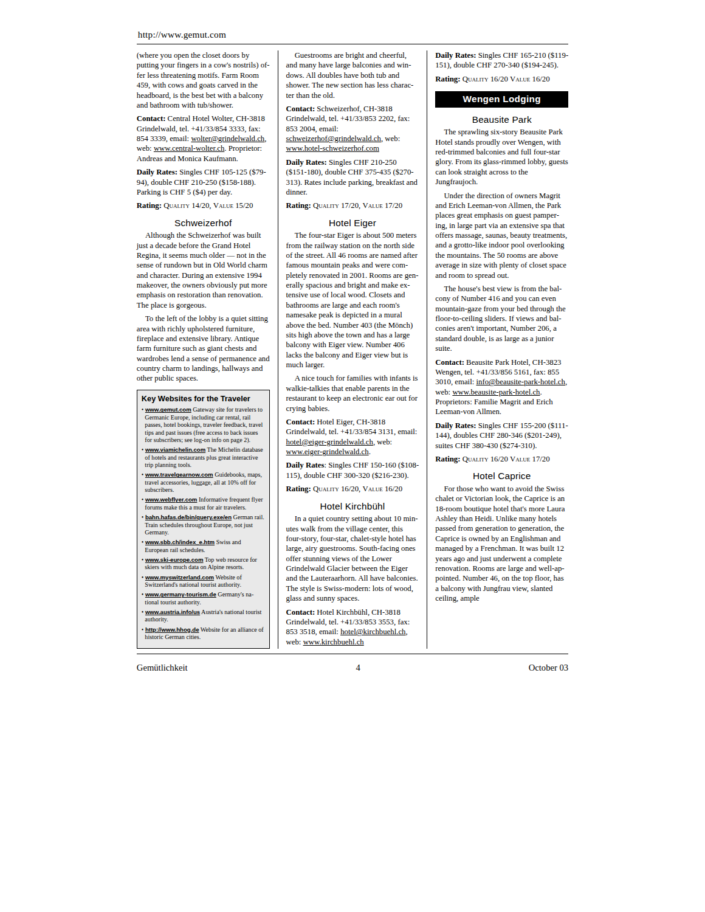http://www.gemut.com
(where you open the closet doors by putting your fingers in a cow's nostrils) offer less threatening motifs. Farm Room 459, with cows and goats carved in the headboard, is the best bet with a balcony and bathroom with tub/shower.
Contact: Central Hotel Wolter, CH-3818 Grindelwald, tel. +41/33/854 3333, fax: 854 3339, email: wolter@grindelwald.ch, web: www.central-wolter.ch. Proprietor: Andreas and Monica Kaufmann.
Daily Rates: Singles CHF 105-125 ($79-94), double CHF 210-250 ($158-188). Parking is CHF 5 ($4) per day.
Rating: Quality 14/20, Value 15/20
Schweizerhof
Although the Schweizerhof was built just a decade before the Grand Hotel Regina, it seems much older — not in the sense of rundown but in Old World charm and character. During an extensive 1994 makeover, the owners obviously put more emphasis on restoration than renovation. The place is gorgeous.
To the left of the lobby is a quiet sitting area with richly upholstered furniture, fireplace and extensive library. Antique farm furniture such as giant chests and wardrobes lend a sense of permanence and country charm to landings, hallways and other public spaces.
Key Websites for the Traveler
www.gemut.com Gateway site for travelers to Germanic Europe, including car rental, rail passes, hotel bookings, traveler feedback, travel tips and past issues (free access to back issues for subscribers; see log-on info on page 2).
www.viamichelin.com The Michelin database of hotels and restaurants plus great interactive trip planning tools.
www.travelgearnow.com Guidebooks, maps, travel accessories, luggage, all at 10% off for subscribers.
www.webflyer.com Informative frequent flyer forums make this a must for air travelers.
bahn.hafas.de/bin/query.exe/en German rail. Train schedules throughout Europe, not just Germany.
www.sbb.ch/index_e.htm Swiss and European rail schedules.
www.ski-europe.com Top web resource for skiers with much data on Alpine resorts.
www.myswitzerland.com Website of Switzerland's national tourist authority.
www.germany-tourism.de Germany's national tourist authority.
www.austria.info/us Austria's national tourist authority.
http://www.hhog.de Website for an alliance of historic German cities.
Guestrooms are bright and cheerful, and many have large balconies and windows. All doubles have both tub and shower. The new section has less character than the old.
Contact: Schweizerhof, CH-3818 Grindelwald, tel. +41/33/853 2202, fax: 853 2004, email: schweizerhof@grindelwald.ch, web: www.hotel-schweizerhof.com
Daily Rates: Singles CHF 210-250 ($151-180), double CHF 375-435 ($270-313). Rates include parking, breakfast and dinner.
Rating: Quality 17/20, Value 17/20
Hotel Eiger
The four-star Eiger is about 500 meters from the railway station on the north side of the street. All 46 rooms are named after famous mountain peaks and were completely renovated in 2001. Rooms are generally spacious and bright and make extensive use of local wood. Closets and bathrooms are large and each room's namesake peak is depicted in a mural above the bed. Number 403 (the Mönch) sits high above the town and has a large balcony with Eiger view. Number 406 lacks the balcony and Eiger view but is much larger.
A nice touch for families with infants is walkie-talkies that enable parents in the restaurant to keep an electronic ear out for crying babies.
Contact: Hotel Eiger, CH-3818 Grindelwald, tel. +41/33/854 3131, email: hotel@eiger-grindelwald.ch, web: www.eiger-grindelwald.ch.
Daily Rates: Singles CHF 150-160 ($108-115), double CHF 300-320 ($216-230).
Rating: Quality 16/20, Value 16/20
Hotel Kirchbühl
In a quiet country setting about 10 minutes walk from the village center, this four-story, four-star, chalet-style hotel has large, airy guestrooms. South-facing ones offer stunning views of the Lower Grindelwald Glacier between the Eiger and the Lauteraarhorn. All have balconies. The style is Swiss-modern: lots of wood, glass and sunny spaces.
Contact: Hotel Kirchbühl, CH-3818 Grindelwald, tel. +41/33/853 3553, fax: 853 3518, email: hotel@kirchbuehl.ch, web: www.kirchbuehl.ch
Daily Rates: Singles CHF 165-210 ($119-151), double CHF 270-340 ($194-245).
Rating: Quality 16/20 Value 16/20
Wengen Lodging
Beausite Park
The sprawling six-story Beausite Park Hotel stands proudly over Wengen, with red-trimmed balconies and full four-star glory. From its glass-rimmed lobby, guests can look straight across to the Jungfraujoch.
Under the direction of owners Magrit and Erich Leeman-von Allmen, the Park places great emphasis on guest pampering, in large part via an extensive spa that offers massage, saunas, beauty treatments, and a grotto-like indoor pool overlooking the mountains. The 50 rooms are above average in size with plenty of closet space and room to spread out.
The house's best view is from the balcony of Number 416 and you can even mountain-gaze from your bed through the floor-to-ceiling sliders. If views and balconies aren't important, Number 206, a standard double, is as large as a junior suite.
Contact: Beausite Park Hotel, CH-3823 Wengen, tel. +41/33/856 5161, fax: 855 3010, email: info@beausite-park-hotel.ch, web: www.beausite-park-hotel.ch. Proprietors: Familie Magrit and Erich Leeman-von Allmen.
Daily Rates: Singles CHF 155-200 ($111-144), doubles CHF 280-346 ($201-249), suites CHF 380-430 ($274-310).
Rating: Quality 16/20 Value 17/20
Hotel Caprice
For those who want to avoid the Swiss chalet or Victorian look, the Caprice is an 18-room boutique hotel that's more Laura Ashley than Heidi. Unlike many hotels passed from generation to generation, the Caprice is owned by an Englishman and managed by a Frenchman. It was built 12 years ago and just underwent a complete renovation. Rooms are large and well-appointed. Number 46, on the top floor, has a balcony with Jungfrau view, slanted ceiling, ample
Gemütlichkeit
4
October 03